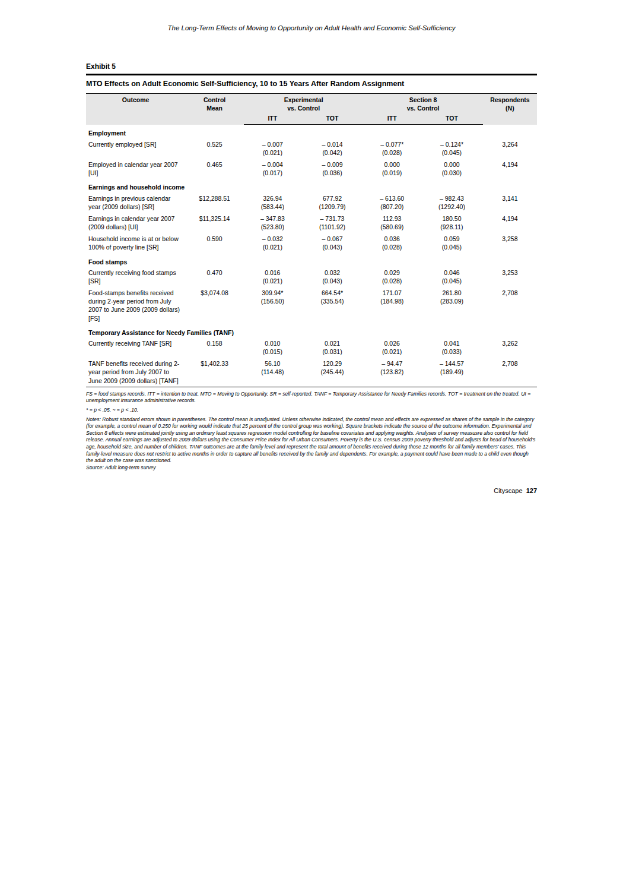The Long-Term Effects of Moving to Opportunity on Adult Health and Economic Self-Sufficiency
Exhibit 5
MTO Effects on Adult Economic Self-Sufficiency, 10 to 15 Years After Random Assignment
| Outcome | Control Mean | Experimental vs. Control | Section 8 vs. Control | Respondents (N) |
| --- | --- | --- | --- | --- |
| ITT | TOT | ITT | TOT |
| Employment |
| Currently employed [SR] | 0.525 | – 0.007 (0.021) | – 0.014 (0.042) | – 0.077* (0.028) | – 0.124* (0.045) | 3,264 |
| Employed in calendar year 2007 [UI] | 0.465 | – 0.004 (0.017) | – 0.009 (0.036) | 0.000 (0.019) | 0.000 (0.030) | 4,194 |
| Earnings and household income |
| Earnings in previous calendar year (2009 dollars) [SR] | $12,288.51 | 326.94 (583.44) | 677.92 (1209.79) | – 613.60 (807.20) | – 982.43 (1292.40) | 3,141 |
| Earnings in calendar year 2007 (2009 dollars) [UI] | $11,325.14 | – 347.83 (523.80) | – 731.73 (1101.92) | 112.93 (580.69) | 180.50 (928.11) | 4,194 |
| Household income is at or below 100% of poverty line [SR] | 0.590 | – 0.032 (0.021) | – 0.067 (0.043) | 0.036 (0.028) | 0.059 (0.045) | 3,258 |
| Food stamps |
| Currently receiving food stamps [SR] | 0.470 | 0.016 (0.021) | 0.032 (0.043) | 0.029 (0.028) | 0.046 (0.045) | 3,253 |
| Food-stamps benefits received during 2-year period from July 2007 to June 2009 (2009 dollars) [FS] | $3,074.08 | 309.94* (156.50) | 664.54* (335.54) | 171.07 (184.98) | 261.80 (283.09) | 2,708 |
| Temporary Assistance for Needy Families (TANF) |
| Currently receiving TANF [SR] | 0.158 | 0.010 (0.015) | 0.021 (0.031) | 0.026 (0.021) | 0.041 (0.033) | 3,262 |
| TANF benefits received during 2-year period from July 2007 to June 2009 (2009 dollars) [TANF] | $1,402.33 | 56.10 (114.48) | 120.29 (245.44) | – 94.47 (123.82) | – 144.57 (189.49) | 2,708 |
FS = food stamps records. ITT = intention to treat. MTO = Moving to Opportunity. SR = self-reported. TANF = Temporary Assistance for Needy Families records. TOT = treatment on the treated. UI = unemployment insurance administrative records.
* = p < .05. ~ = p < .10.
Notes: Robust standard errors shown in parentheses. The control mean is unadjusted. Unless otherwise indicated, the control mean and effects are expressed as shares of the sample in the category (for example, a control mean of 0.250 for working would indicate that 25 percent of the control group was working). Square brackets indicate the source of the outcome information. Experimental and Section 8 effects were estimated jointly using an ordinary least squares regression model controlling for baseline covariates and applying weights. Analyses of survey measusre also control for field release. Annual earnings are adjusted to 2009 dollars using the Consumer Price Index for All Urban Consumers. Poverty is the U.S. census 2009 poverty threshold and adjusts for head of household’s age, household size, and number of children. TANF outcomes are at the family level and represent the total amount of benefits received during those 12 months for all family members’ cases. This family-level measure does not restrict to active months in order to capture all benefits received by the family and dependents. For example, a payment could have been made to a child even though the adult on the case was sanctioned.
Source: Adult long-term survey
Cityscape 127